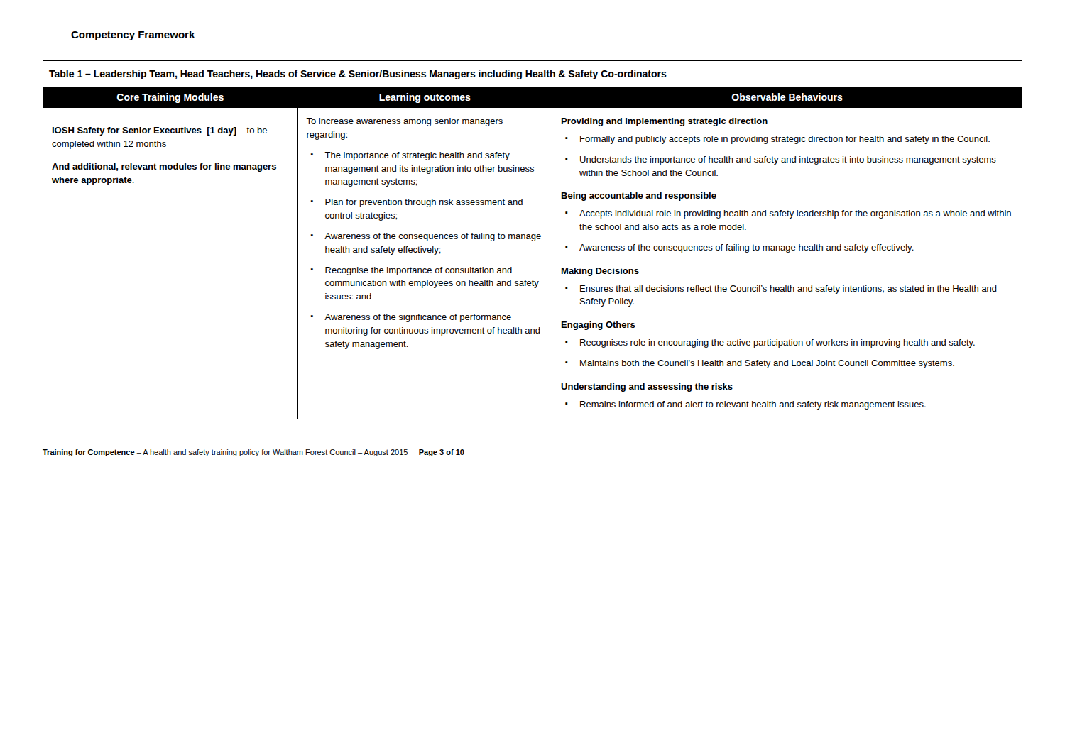Competency Framework
Table 1 – Leadership Team, Head Teachers, Heads of Service & Senior/Business Managers including Health & Safety Co-ordinators
| Core Training Modules | Learning outcomes | Observable Behaviours |
| --- | --- | --- |
| IOSH Safety for Senior Executives [1 day] – to be completed within 12 months And additional, relevant modules for line managers where appropriate . | To increase awareness among senior managers regarding: The importance of strategic health and safety management and its integration into other business management systems; Plan for prevention through risk assessment and control strategies; Awareness of the consequences of failing to manage health and safety effectively; Recognise the importance of consultation and communication with employees on health and safety issues: and Awareness of the significance of performance monitoring for continuous improvement of health and safety management. | Providing and implementing strategic direction Formally and publicly accepts role in providing strategic direction for health and safety in the Council. Understands the importance of health and safety and integrates it into business management systems within the School and the Council. Being accountable and responsible Accepts individual role in providing health and safety leadership for the organisation as a whole and within the school and also acts as a role model. Awareness of the consequences of failing to manage health and safety effectively. Making Decisions Ensures that all decisions reflect the Council’s health and safety intentions, as stated in the Health and Safety Policy. Engaging Others Recognises role in encouraging the active participation of workers in improving health and safety. Maintains both the Council’s Health and Safety and Local Joint Council Committee systems. Understanding and assessing the risks Remains informed of and alert to relevant health and safety risk management issues. |
Training for Competence – A health and safety training policy for Waltham Forest Council – August 2015 Page 3 of 10